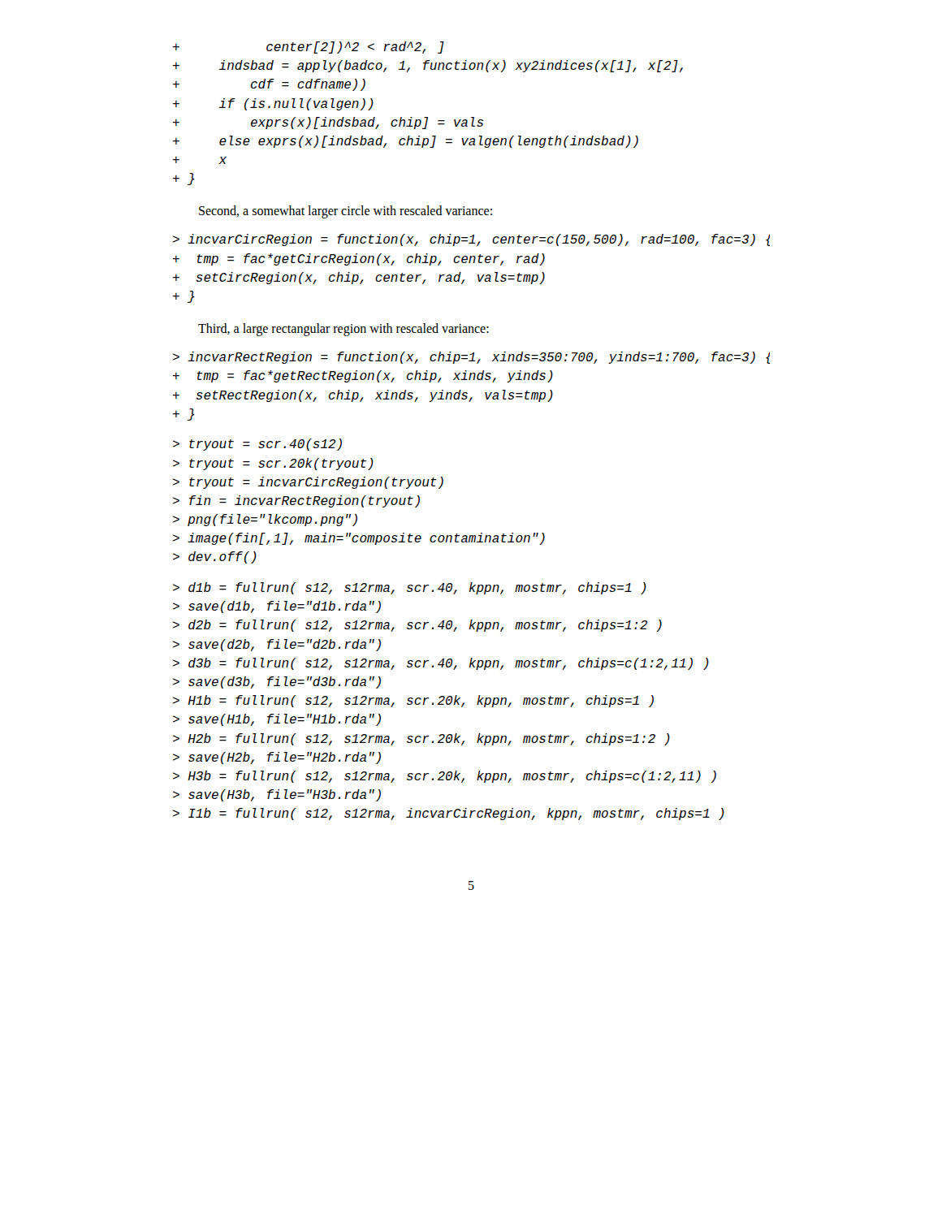+           center[2])^2 < rad^2, ]
+     indsbad = apply(badco, 1, function(x) xy2indices(x[1], x[2],
+         cdf = cdfname))
+     if (is.null(valgen))
+         exprs(x)[indsbad, chip] = vals
+     else exprs(x)[indsbad, chip] = valgen(length(indsbad))
+     x
+ }
Second, a somewhat larger circle with rescaled variance:
> incvarCircRegion = function(x, chip=1, center=c(150,500), rad=100, fac=3) {
+  tmp = fac*getCircRegion(x, chip, center, rad)
+  setCircRegion(x, chip, center, rad, vals=tmp)
+ }
Third, a large rectangular region with rescaled variance:
> incvarRectRegion = function(x, chip=1, xinds=350:700, yinds=1:700, fac=3) {
+  tmp = fac*getRectRegion(x, chip, xinds, yinds)
+  setRectRegion(x, chip, xinds, yinds, vals=tmp)
+ }
> tryout = scr.40(s12)
> tryout = scr.20k(tryout)
> tryout = incvarCircRegion(tryout)
> fin = incvarRectRegion(tryout)
> png(file="lkcomp.png")
> image(fin[,1], main="composite contamination")
> dev.off()
> d1b = fullrun( s12, s12rma, scr.40, kppn, mostmr, chips=1 )
> save(d1b, file="d1b.rda")
> d2b = fullrun( s12, s12rma, scr.40, kppn, mostmr, chips=1:2 )
> save(d2b, file="d2b.rda")
> d3b = fullrun( s12, s12rma, scr.40, kppn, mostmr, chips=c(1:2,11) )
> save(d3b, file="d3b.rda")
> H1b = fullrun( s12, s12rma, scr.20k, kppn, mostmr, chips=1 )
> save(H1b, file="H1b.rda")
> H2b = fullrun( s12, s12rma, scr.20k, kppn, mostmr, chips=1:2 )
> save(H2b, file="H2b.rda")
> H3b = fullrun( s12, s12rma, scr.20k, kppn, mostmr, chips=c(1:2,11) )
> save(H3b, file="H3b.rda")
> I1b = fullrun( s12, s12rma, incvarCircRegion, kppn, mostmr, chips=1 )
5